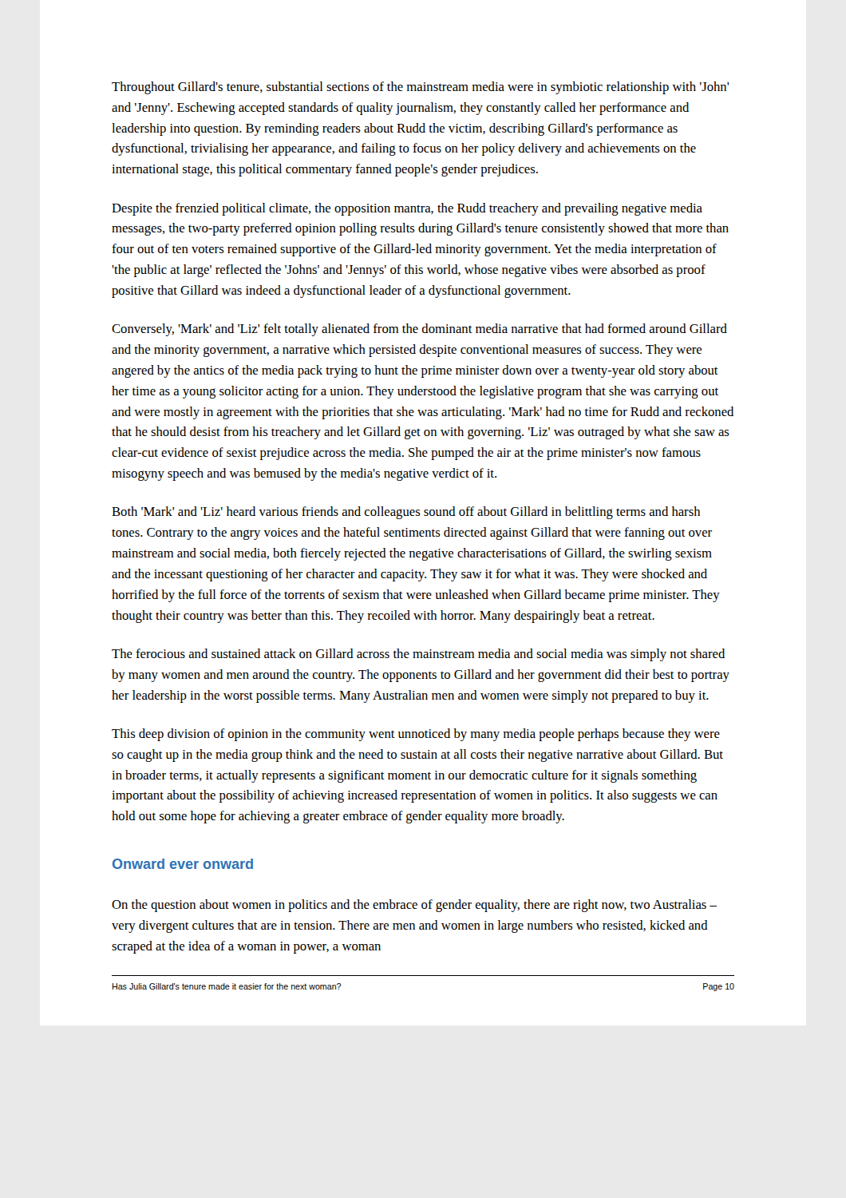Throughout Gillard's tenure, substantial sections of the mainstream media were in symbiotic relationship with 'John' and 'Jenny'. Eschewing accepted standards of quality journalism, they constantly called her performance and leadership into question. By reminding readers about Rudd the victim, describing Gillard's performance as dysfunctional, trivialising her appearance, and failing to focus on her policy delivery and achievements on the international stage, this political commentary fanned people's gender prejudices.
Despite the frenzied political climate, the opposition mantra, the Rudd treachery and prevailing negative media messages, the two-party preferred opinion polling results during Gillard's tenure consistently showed that more than four out of ten voters remained supportive of the Gillard-led minority government. Yet the media interpretation of 'the public at large' reflected the 'Johns' and 'Jennys' of this world, whose negative vibes were absorbed as proof positive that Gillard was indeed a dysfunctional leader of a dysfunctional government.
Conversely, 'Mark' and 'Liz' felt totally alienated from the dominant media narrative that had formed around Gillard and the minority government, a narrative which persisted despite conventional measures of success. They were angered by the antics of the media pack trying to hunt the prime minister down over a twenty-year old story about her time as a young solicitor acting for a union. They understood the legislative program that she was carrying out and were mostly in agreement with the priorities that she was articulating. 'Mark' had no time for Rudd and reckoned that he should desist from his treachery and let Gillard get on with governing. 'Liz' was outraged by what she saw as clear-cut evidence of sexist prejudice across the media. She pumped the air at the prime minister's now famous misogyny speech and was bemused by the media's negative verdict of it.
Both 'Mark' and 'Liz' heard various friends and colleagues sound off about Gillard in belittling terms and harsh tones. Contrary to the angry voices and the hateful sentiments directed against Gillard that were fanning out over mainstream and social media, both fiercely rejected the negative characterisations of Gillard, the swirling sexism and the incessant questioning of her character and capacity. They saw it for what it was. They were shocked and horrified by the full force of the torrents of sexism that were unleashed when Gillard became prime minister. They thought their country was better than this. They recoiled with horror. Many despairingly beat a retreat.
The ferocious and sustained attack on Gillard across the mainstream media and social media was simply not shared by many women and men around the country. The opponents to Gillard and her government did their best to portray her leadership in the worst possible terms. Many Australian men and women were simply not prepared to buy it.
This deep division of opinion in the community went unnoticed by many media people perhaps because they were so caught up in the media group think and the need to sustain at all costs their negative narrative about Gillard. But in broader terms, it actually represents a significant moment in our democratic culture for it signals something important about the possibility of achieving increased representation of women in politics. It also suggests we can hold out some hope for achieving a greater embrace of gender equality more broadly.
Onward ever onward
On the question about women in politics and the embrace of gender equality, there are right now, two Australias – very divergent cultures that are in tension. There are men and women in large numbers who resisted, kicked and scraped at the idea of a woman in power, a woman
Has Julia Gillard's tenure made it easier for the next woman? Page 10